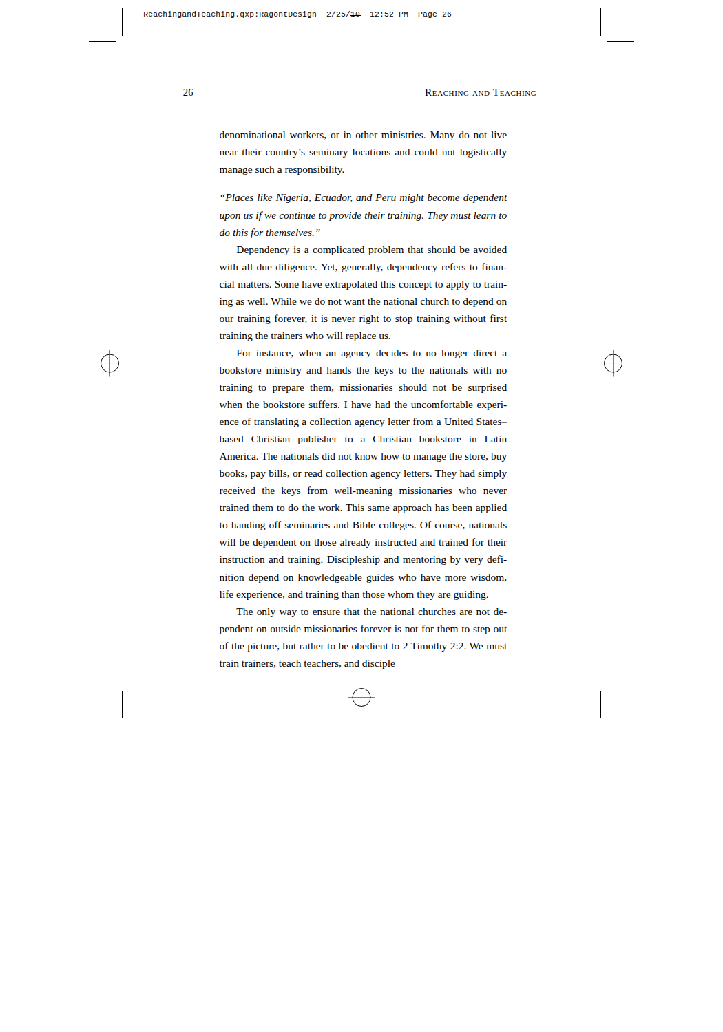ReachingandTeaching.qxp:RagontDesign 2/25/10 12:52 PM Page 26
26 Reaching and Teaching
denominational workers, or in other ministries. Many do not live near their country’s seminary locations and could not logistically manage such a responsibility.
“Places like Nigeria, Ecuador, and Peru might become dependent upon us if we continue to provide their training. They must learn to do this for themselves.”
Dependency is a complicated problem that should be avoided with all due diligence. Yet, generally, dependency refers to financial matters. Some have extrapolated this concept to apply to training as well. While we do not want the national church to depend on our training forever, it is never right to stop training without first training the trainers who will replace us.
For instance, when an agency decides to no longer direct a bookstore ministry and hands the keys to the nationals with no training to prepare them, missionaries should not be surprised when the bookstore suffers. I have had the uncomfortable experience of translating a collection agency letter from a United States–based Christian publisher to a Christian bookstore in Latin America. The nationals did not know how to manage the store, buy books, pay bills, or read collection agency letters. They had simply received the keys from well-meaning missionaries who never trained them to do the work. This same approach has been applied to handing off seminaries and Bible colleges. Of course, nationals will be dependent on those already instructed and trained for their instruction and training. Discipleship and mentoring by very definition depend on knowledgeable guides who have more wisdom, life experience, and training than those whom they are guiding.
The only way to ensure that the national churches are not dependent on outside missionaries forever is not for them to step out of the picture, but rather to be obedient to 2 Timothy 2:2. We must train trainers, teach teachers, and disciple